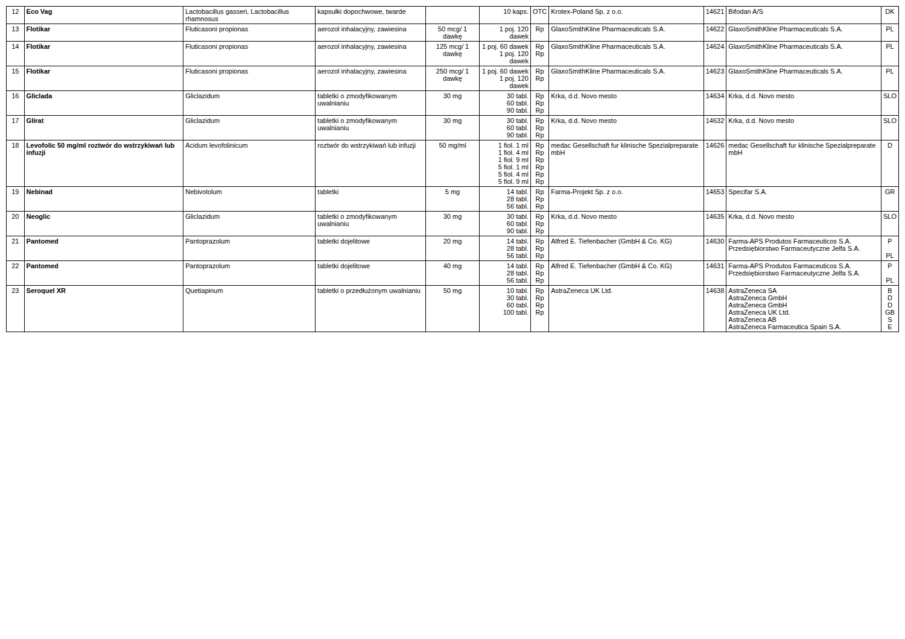| 12 | Eco Vag | Lactobacillus gasseri, Lactobacillus rhamnosus | kapsułki dopochwowe, twarde | | 10 kaps. | OTC | Krotex-Poland Sp. z o.o. | 14621 | Bifodan A/S | DK |
| 13 | Flotikar | Fluticasoni propionas | aerozol inhalacyjny, zawiesina | 50 mcg/ 1 dawkę | 1 poj. 120 dawek | Rp | GlaxoSmithKline Pharmaceuticals S.A. | 14622 | GlaxoSmithKline Pharmaceuticals S.A. | PL |
| 14 | Flotikar | Fluticasoni propionas | aerozol inhalacyjny, zawiesina | 125 mcg/ 1 dawkę | 1 poj. 60 dawek 1 poj. 120 dawek | Rp Rp | GlaxoSmithKline Pharmaceuticals S.A. | 14624 | GlaxoSmithKline Pharmaceuticals S.A. | PL |
| 15 | Flotikar | Fluticasoni propionas | aerozol inhalacyjny, zawiesina | 250 mcg/ 1 dawkę | 1 poj. 60 dawek 1 poj. 120 dawek | Rp Rp | GlaxoSmithKline Pharmaceuticals S.A. | 14623 | GlaxoSmithKline Pharmaceuticals S.A. | PL |
| 16 | Gliclada | Gliclazidum | tabletki o zmodyfikowanym uwalnianiu | 30 mg | 30 tabl. 60 tabl. 90 tabl. | Rp Rp Rp | Krka, d.d. Novo mesto | 14634 | Krka, d.d. Novo mesto | SLO |
| 17 | Glirat | Gliclazidum | tabletki o zmodyfikowanym uwalnianiu | 30 mg | 30 tabl. 60 tabl. 90 tabl. | Rp Rp Rp | Krka, d.d. Novo mesto | 14632 | Krka, d.d. Novo mesto | SLO |
| 18 | Levofolic 50 mg/ml roztwór do wstrzykiwań lub infuzji | Acidum levofolinicum | roztwór do wstrzykiwań lub infuzji | 50 mg/ml | 1 fiol. 1 ml 1 fiol. 4 ml 1 fiol. 9 ml 5 fiol. 1 ml 5 fiol. 4 ml 5 fiol. 9 ml | Rp Rp Rp Rp Rp Rp | medac Gesellschaft fur klinische Spezialpreparate mbH | 14626 | medac Gesellschaft fur klinische Spezialpreparate mbH | D |
| 19 | Nebinad | Nebivololum | tabletki | 5 mg | 14 tabl. 28 tabl. 56 tabl. | Rp Rp Rp | Farma-Projekt Sp. z o.o. | 14653 | Specifar S.A. | GR |
| 20 | Neoglic | Gliclazidum | tabletki o zmodyfikowanym uwalnianiu | 30 mg | 30 tabl. 60 tabl. 90 tabl. | Rp Rp Rp | Krka, d.d. Novo mesto | 14635 | Krka, d.d. Novo mesto | SLO |
| 21 | Pantomed | Pantoprazolum | tabletki dojelitowe | 20 mg | 14 tabl. 28 tabl. 56 tabl. | Rp Rp Rp | Alfred E. Tiefenbacher (GmbH & Co. KG) | 14630 | Farma-APS Produtos Farmaceuticos S.A. Przedsiębiorstwo Farmaceutyczne Jelfa S.A. | P PL |
| 22 | Pantomed | Pantoprazolum | tabletki dojelitowe | 40 mg | 14 tabl. 28 tabl. 56 tabl. | Rp Rp Rp | Alfred E. Tiefenbacher (GmbH & Co. KG) | 14631 | Farma-APS Produtos Farmaceuticos S.A. Przedsiębiorstwo Farmaceutyczne Jelfa S.A. | P PL |
| 23 | Seroquel XR | Quetiapinum | tabletki o przedłużonym uwalnianiu | 50 mg | 10 tabl. 30 tabl. 60 tabl. 100 tabl. | Rp Rp Rp Rp | AstraZeneca UK Ltd. | 14638 | AstraZeneca SA AstraZeneca GmbH AstraZeneca GmbH AstraZeneca UK Ltd. AstraZeneca AB AstraZeneca Farmaceutica Spain S.A. | B D D GB S E |